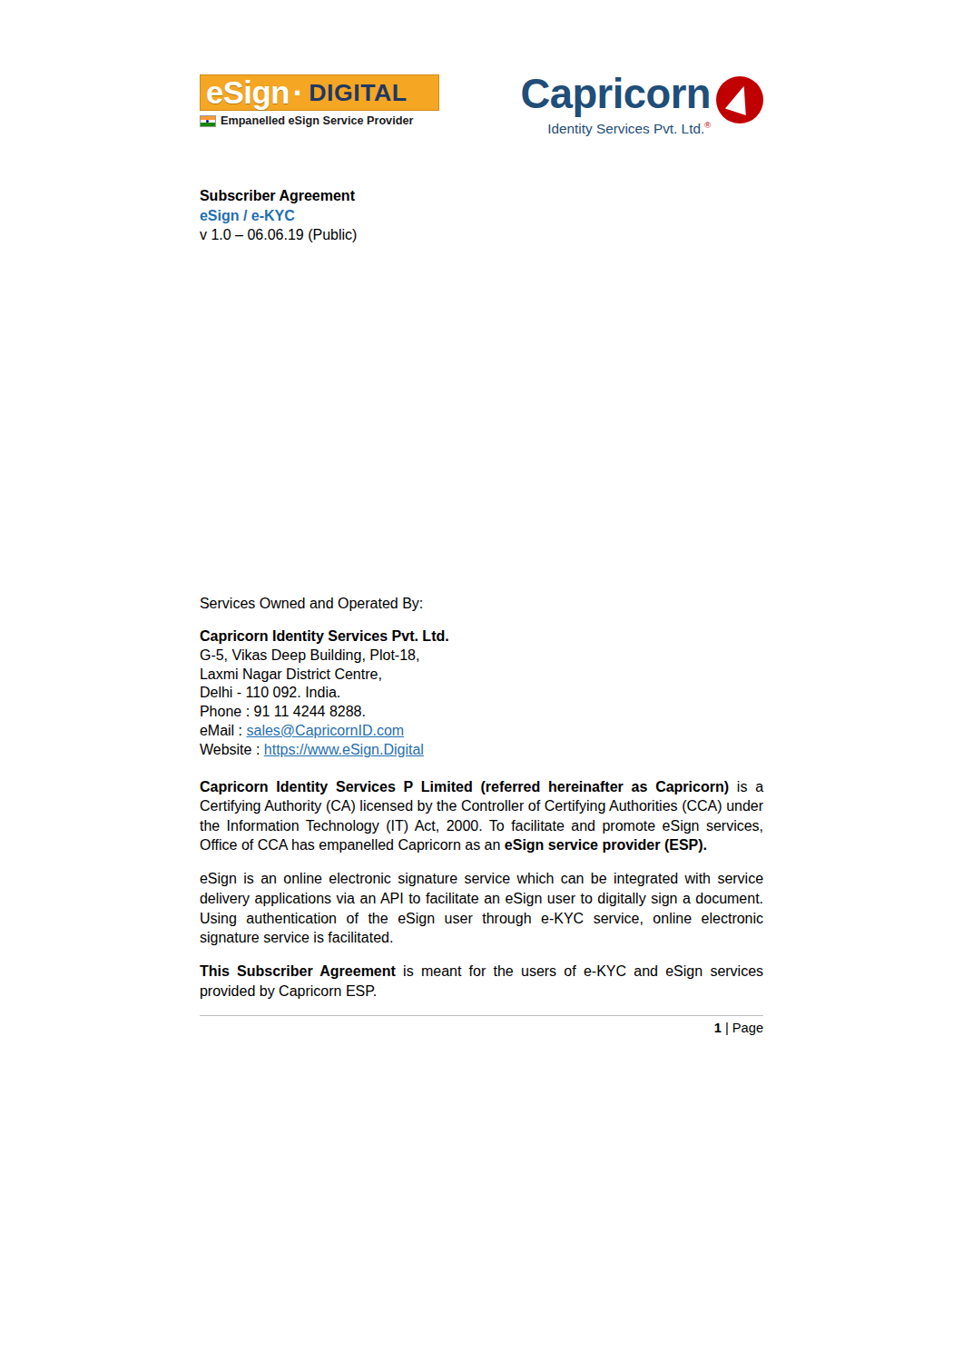e Sign · DIGITAL
Empanelled eSign Service Provider
Capricorn
Identity Services Pvt. Ltd.®
Subscriber Agreement
eSign / e-KYC
v 1.0 – 06.06.19 (Public)
Services Owned and Operated By:
Capricorn Identity Services Pvt. Ltd.
G-5, Vikas Deep Building, Plot-18,
Laxmi Nagar District Centre,
Delhi - 110 092. India.
Phone : 91 11 4244 8288.
eMail : sales@CapricornID.com
Website : https://www.eSign.Digital
Capricorn Identity Services P Limited (referred hereinafter as Capricorn) is a Certifying Authority (CA) licensed by the Controller of Certifying Authorities (CCA) under the Information Technology (IT) Act, 2000. To facilitate and promote eSign services, Office of CCA has empanelled Capricorn as an eSign service provider (ESP).
eSign is an online electronic signature service which can be integrated with service delivery applications via an API to facilitate an eSign user to digitally sign a document. Using authentication of the eSign user through e-KYC service, online electronic signature service is facilitated.
This Subscriber Agreement is meant for the users of e-KYC and eSign services provided by Capricorn ESP.
1 | Page